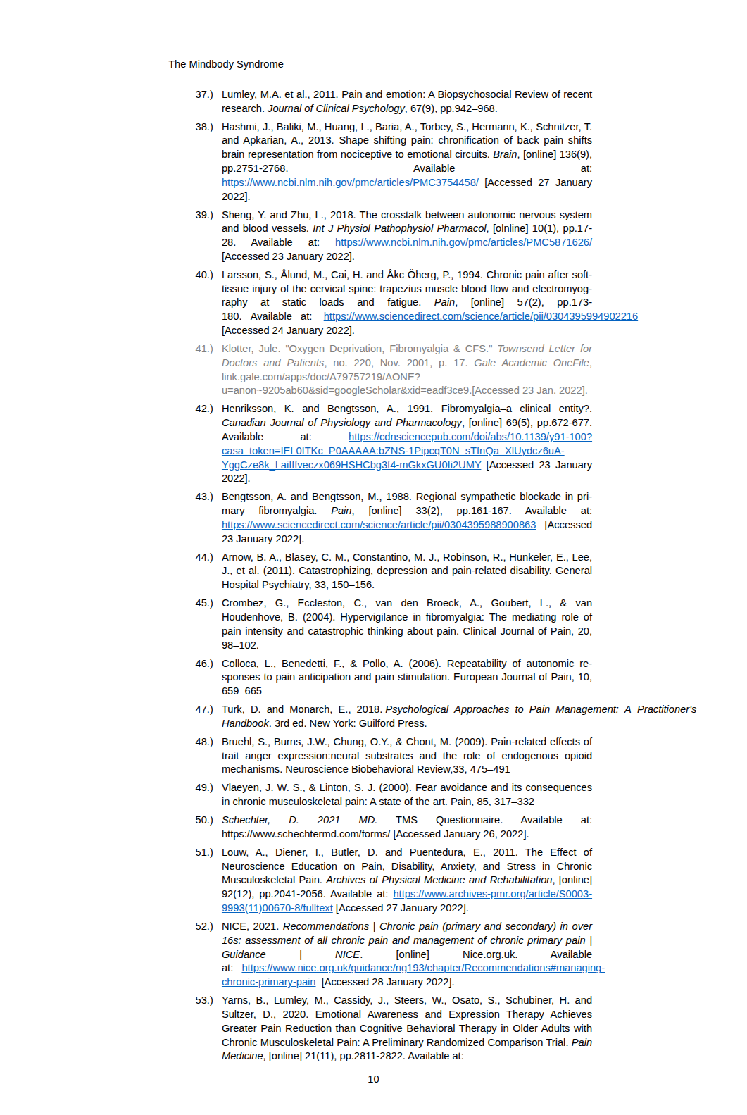The Mindbody Syndrome
37.) Lumley, M.A. et al., 2011. Pain and emotion: A Biopsychosocial Review of recent research. Journal of Clinical Psychology, 67(9), pp.942–968.
38.) Hashmi, J., Baliki, M., Huang, L., Baria, A., Torbey, S., Hermann, K., Schnitzer, T. and Apkarian, A., 2013. Shape shifting pain: chronification of back pain shifts brain representation from nociceptive to emotional circuits. Brain, [online] 136(9), pp.2751-2768. Available at: https://www.ncbi.nlm.nih.gov/pmc/articles/PMC3754458/ [Accessed 27 January 2022].
39.) Sheng, Y. and Zhu, L., 2018. The crosstalk between autonomic nervous system and blood vessels. Int J Physiol Pathophysiol Pharmacol, [olnline] 10(1), pp.17-28. Available at: https://www.ncbi.nlm.nih.gov/pmc/articles/PMC5871626/ [Accessed 23 January 2022].
40.) Larsson, S., Ålund, M., Cai, H. and Åkc Öherg, P., 1994. Chronic pain after soft-tissue injury of the cervical spine: trapezius muscle blood flow and electromyography at static loads and fatigue. Pain, [online] 57(2), pp.173-180. Available at: https://www.sciencedirect.com/science/article/pii/0304395994902216 [Accessed 24 January 2022].
41.) Klotter, Jule. "Oxygen Deprivation, Fibromyalgia & CFS." Townsend Letter for Doctors and Patients, no. 220, Nov. 2001, p. 17. Gale Academic OneFile, link.gale.com/apps/doc/A79757219/AONE?u=anon~9205ab60&sid=googleScholar&xid=eadf3ce9.[Accessed 23 Jan. 2022].
42.) Henriksson, K. and Bengtsson, A., 1991. Fibromyalgia–a clinical entity?. Canadian Journal of Physiology and Pharmacology, [online] 69(5), pp.672-677. Available at: https://cdnsciencepub.com/doi/abs/10.1139/y91-100?casa_token=IEL0ITKc_P0AAAAA:bZNS-1PipcqT0N_sTfnQa_XlUydcz6uA-YggCze8k_LaiIffveczx069HSHCbg3f4-mGkxGU0Ii2UMY [Accessed 23 January 2022].
43.) Bengtsson, A. and Bengtsson, M., 1988. Regional sympathetic blockade in primary fibromyalgia. Pain, [online] 33(2), pp.161-167. Available at: https://www.sciencedirect.com/science/article/pii/0304395988900863 [Accessed 23 January 2022].
44.) Arnow, B. A., Blasey, C. M., Constantino, M. J., Robinson, R., Hunkeler, E., Lee, J., et al. (2011). Catastrophizing, depression and pain-related disability. General Hospital Psychiatry, 33, 150–156.
45.) Crombez, G., Eccleston, C., van den Broeck, A., Goubert, L., & van Houdenhove, B. (2004). Hypervigilance in fibromyalgia: The mediating role of pain intensity and catastrophic thinking about pain. Clinical Journal of Pain, 20, 98–102.
46.) Colloca, L., Benedetti, F., & Pollo, A. (2006). Repeatability of autonomic responses to pain anticipation and pain stimulation. European Journal of Pain, 10, 659–665
47.) Turk, D. and Monarch, E., 2018. Psychological Approaches to Pain Management: A Practitioner's Handbook. 3rd ed. New York: Guilford Press.
48.) Bruehl, S., Burns, J.W., Chung, O.Y., & Chont, M. (2009). Pain-related effects of trait anger expression:neural substrates and the role of endogenous opioid mechanisms. Neuroscience Biobehavioral Review,33, 475–491
49.) Vlaeyen, J. W. S., & Linton, S. J. (2000). Fear avoidance and its consequences in chronic musculoskeletal pain: A state of the art. Pain, 85, 317–332
50.) Schechter, D. 2021 MD. TMS Questionnaire. Available at: https://www.schechtermd.com/forms/ [Accessed January 26, 2022].
51.) Louw, A., Diener, I., Butler, D. and Puentedura, E., 2011. The Effect of Neuroscience Education on Pain, Disability, Anxiety, and Stress in Chronic Musculoskeletal Pain. Archives of Physical Medicine and Rehabilitation, [online] 92(12), pp.2041-2056. Available at: https://www.archives-pmr.org/article/S0003-9993(11)00670-8/fulltext [Accessed 27 January 2022].
52.) NICE, 2021. Recommendations | Chronic pain (primary and secondary) in over 16s: assessment of all chronic pain and management of chronic primary pain | Guidance | NICE. [online] Nice.org.uk. Available at: https://www.nice.org.uk/guidance/ng193/chapter/Recommendations#managing-chronic-primary-pain [Accessed 28 January 2022].
53.) Yarns, B., Lumley, M., Cassidy, J., Steers, W., Osato, S., Schubiner, H. and Sultzer, D., 2020. Emotional Awareness and Expression Therapy Achieves Greater Pain Reduction than Cognitive Behavioral Therapy in Older Adults with Chronic Musculoskeletal Pain: A Preliminary Randomized Comparison Trial. Pain Medicine, [online] 21(11), pp.2811-2822. Available at:
10